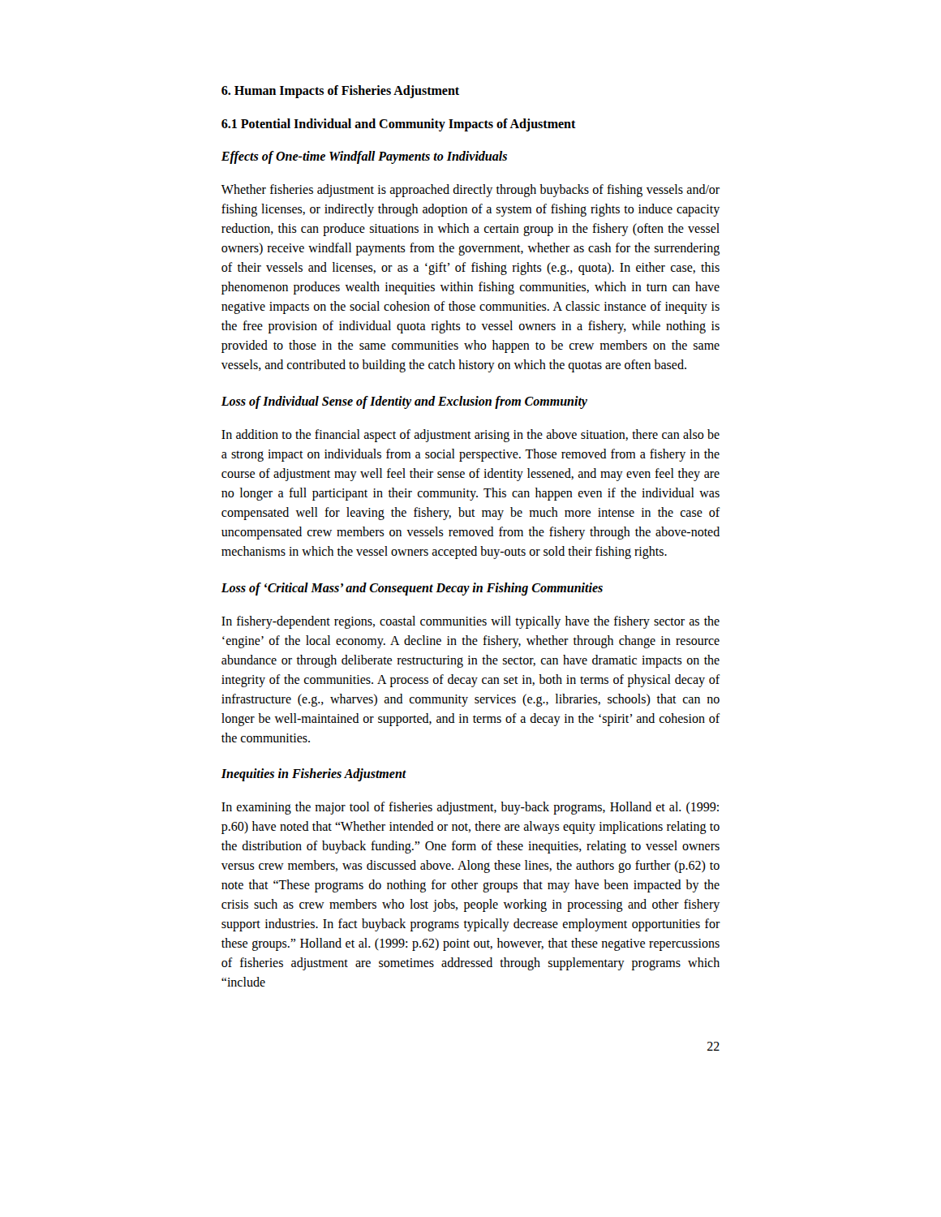6. Human Impacts of Fisheries Adjustment
6.1 Potential Individual and Community Impacts of Adjustment
Effects of One-time Windfall Payments to Individuals
Whether fisheries adjustment is approached directly through buybacks of fishing vessels and/or fishing licenses, or indirectly through adoption of a system of fishing rights to induce capacity reduction, this can produce situations in which a certain group in the fishery (often the vessel owners) receive windfall payments from the government, whether as cash for the surrendering of their vessels and licenses, or as a ‘gift’ of fishing rights (e.g., quota). In either case, this phenomenon produces wealth inequities within fishing communities, which in turn can have negative impacts on the social cohesion of those communities. A classic instance of inequity is the free provision of individual quota rights to vessel owners in a fishery, while nothing is provided to those in the same communities who happen to be crew members on the same vessels, and contributed to building the catch history on which the quotas are often based.
Loss of Individual Sense of Identity and Exclusion from Community
In addition to the financial aspect of adjustment arising in the above situation, there can also be a strong impact on individuals from a social perspective. Those removed from a fishery in the course of adjustment may well feel their sense of identity lessened, and may even feel they are no longer a full participant in their community. This can happen even if the individual was compensated well for leaving the fishery, but may be much more intense in the case of uncompensated crew members on vessels removed from the fishery through the above-noted mechanisms in which the vessel owners accepted buy-outs or sold their fishing rights.
Loss of ‘Critical Mass’ and Consequent Decay in Fishing Communities
In fishery-dependent regions, coastal communities will typically have the fishery sector as the ‘engine’ of the local economy. A decline in the fishery, whether through change in resource abundance or through deliberate restructuring in the sector, can have dramatic impacts on the integrity of the communities. A process of decay can set in, both in terms of physical decay of infrastructure (e.g., wharves) and community services (e.g., libraries, schools) that can no longer be well-maintained or supported, and in terms of a decay in the ‘spirit’ and cohesion of the communities.
Inequities in Fisheries Adjustment
In examining the major tool of fisheries adjustment, buy-back programs, Holland et al. (1999: p.60) have noted that “Whether intended or not, there are always equity implications relating to the distribution of buyback funding.” One form of these inequities, relating to vessel owners versus crew members, was discussed above. Along these lines, the authors go further (p.62) to note that “These programs do nothing for other groups that may have been impacted by the crisis such as crew members who lost jobs, people working in processing and other fishery support industries. In fact buyback programs typically decrease employment opportunities for these groups.” Holland et al. (1999: p.62) point out, however, that these negative repercussions of fisheries adjustment are sometimes addressed through supplementary programs which “include
22